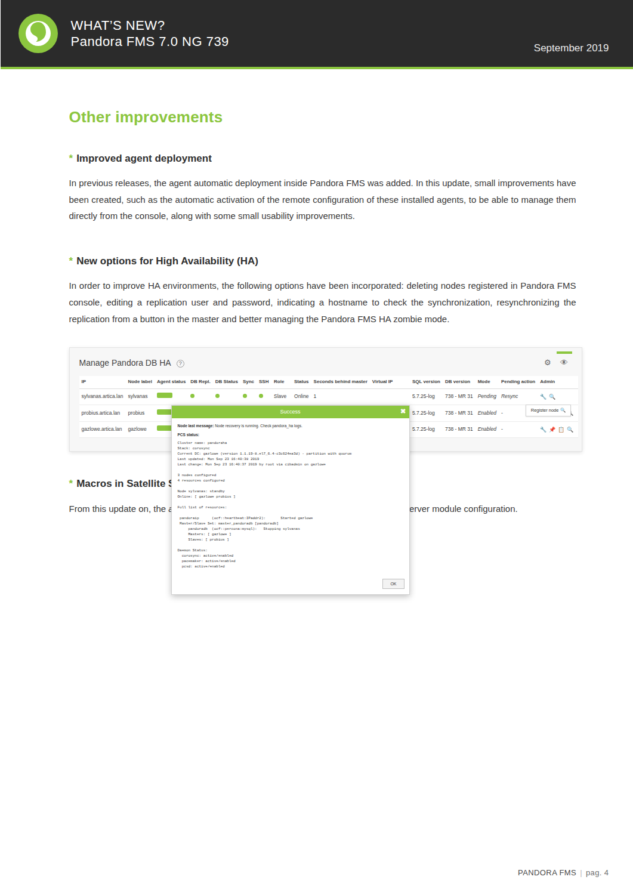WHAT’S NEW?
Pandora FMS 7.0 NG 739
September 2019
Other improvements
*Improved agent deployment
In previous releases, the agent automatic deployment inside Pandora FMS was added. In this update, small improvements have been created, such as the automatic activation of the remote configuration of these installed agents, to be able to manage them directly from the console, along with some small usability improvements.
*New options for High Availability (HA)
In order to improve HA environments, the following options have been incorporated: deleting nodes registered in Pandora FMS console, editing a replication user and password, indicating a hostname to check the synchronization, resynchronizing the replication from a button in the master and better managing the Pandora FMS HA zombie mode.
Manage Pandora DB HA ?
⚙ 👁
| IP | Node label | Agent status | DB Repl. | DB Status | Sync | SSH | Role | Status | Seconds behind master | Virtual IP | SQL version | DB version | Mode | Pending action | Admin |
| --- | --- | --- | --- | --- | --- | --- | --- | --- | --- | --- | --- | --- | --- | --- | --- |
| sylvanas.artica.lan | sylvanas | | | | | | Slave | Online | 1 | | 5.7.25-log | 738 - MR 31 | Pending | Resync | 🔧 🔍 |
| probius.artica.lan | probius | | | | | | Slave | Online | 0 | | 5.7.25-log | 738 - MR 31 | Enabled | - | 🔧 📌 📋 🔍 |
| gazlowe.artica.lan | gazlowe | | | | | | Master | Online | - | 192.168.80.175 | 5.7.25-log | 738 - MR 31 | Enabled | - | 🔧 📌 📋 🔍 |
Register node 🔍
Success ✖
Node last message: Node recovery is running. Check pandora_ha logs.
PCS status:
Cluster name: pandoraha
Stack: corosync
Current DC: gazlowe (version 1.1.19-8.el7_6.4-c3c624ea3d) - partition with quorum
Last updated: Mon Sep 23 16:40:38 2019
Last change: Mon Sep 23 16:40:37 2019 by root via cibadmin on gazlowe

3 nodes configured
4 resources configured

Node sylvanas: standby
Online: [ gazlowe probius ]

Full list of resources:

 pandoraip      (ocf::heartbeat:IPaddr2):       Started gazlowe
 Master/Slave Set: master_pandoradb [pandoradb]
     pandoradb  (ocf::percona:mysql):   Stopping sylvanas
     Masters: [ gazlowe ]
     Slaves: [ probius ]

Daemon Status:
  corosync: active/enabled
  pacemaker: active/enabled
  pcsd: active/enabled
OK
*Macros in Satellite Server
From this update on, the agentname and agentalias macros can be used in Satellite Server module configuration.
PANDORA FMS|pag. 4